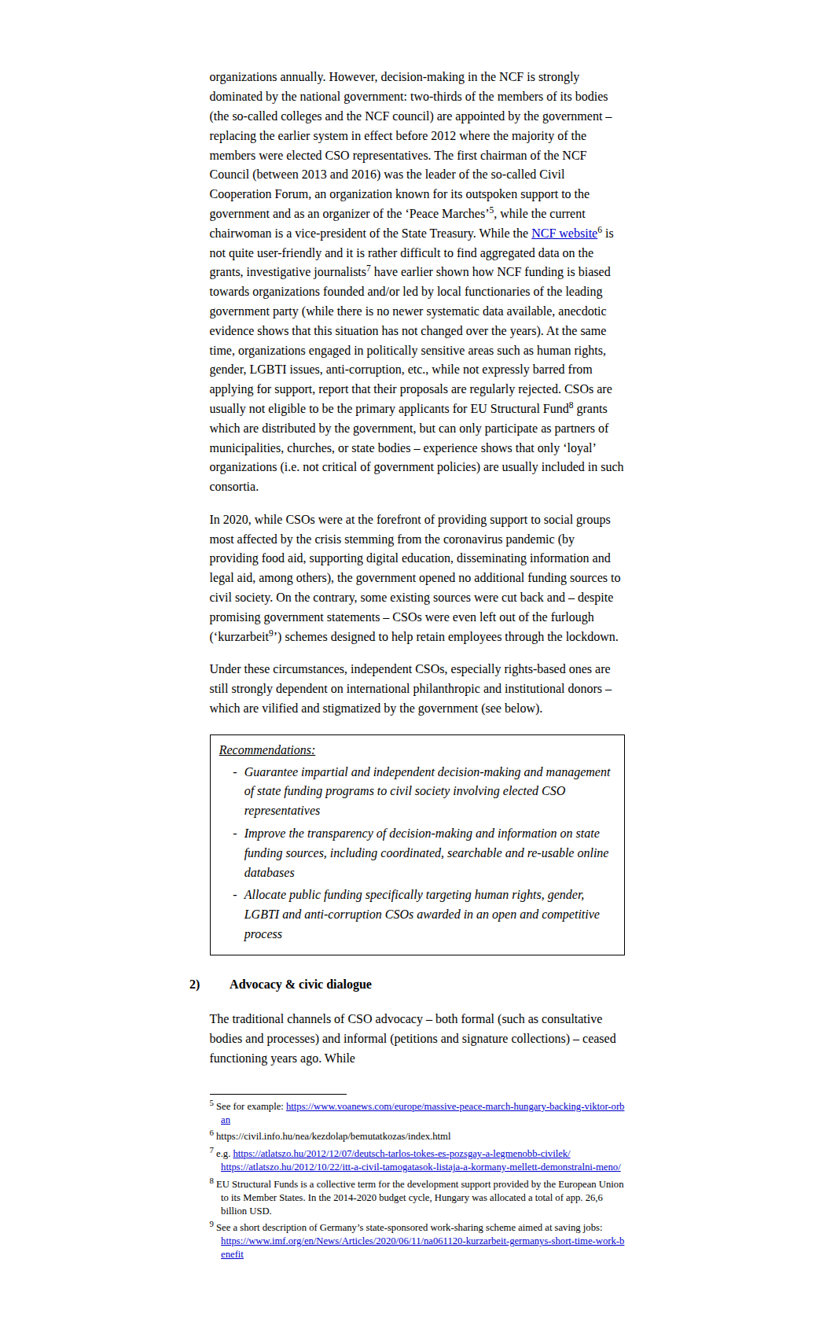organizations annually. However, decision-making in the NCF is strongly dominated by the national government: two-thirds of the members of its bodies (the so-called colleges and the NCF council) are appointed by the government – replacing the earlier system in effect before 2012 where the majority of the members were elected CSO representatives. The first chairman of the NCF Council (between 2013 and 2016) was the leader of the so-called Civil Cooperation Forum, an organization known for its outspoken support to the government and as an organizer of the ‘Peace Marches’5, while the current chairwoman is a vice-president of the State Treasury. While the NCF website6 is not quite user-friendly and it is rather difficult to find aggregated data on the grants, investigative journalists7 have earlier shown how NCF funding is biased towards organizations founded and/or led by local functionaries of the leading government party (while there is no newer systematic data available, anecdotic evidence shows that this situation has not changed over the years). At the same time, organizations engaged in politically sensitive areas such as human rights, gender, LGBTI issues, anti-corruption, etc., while not expressly barred from applying for support, report that their proposals are regularly rejected. CSOs are usually not eligible to be the primary applicants for EU Structural Fund8 grants which are distributed by the government, but can only participate as partners of municipalities, churches, or state bodies – experience shows that only ‘loyal’ organizations (i.e. not critical of government policies) are usually included in such consortia.
In 2020, while CSOs were at the forefront of providing support to social groups most affected by the crisis stemming from the coronavirus pandemic (by providing food aid, supporting digital education, disseminating information and legal aid, among others), the government opened no additional funding sources to civil society. On the contrary, some existing sources were cut back and – despite promising government statements – CSOs were even left out of the furlough (‘kurzarbeit9’) schemes designed to help retain employees through the lockdown.
Under these circumstances, independent CSOs, especially rights-based ones are still strongly dependent on international philanthropic and institutional donors – which are vilified and stigmatized by the government (see below).
Recommendations:
Guarantee impartial and independent decision-making and management of state funding programs to civil society involving elected CSO representatives
Improve the transparency of decision-making and information on state funding sources, including coordinated, searchable and re-usable online databases
Allocate public funding specifically targeting human rights, gender, LGBTI and anti-corruption CSOs awarded in an open and competitive process
2) Advocacy & civic dialogue
The traditional channels of CSO advocacy – both formal (such as consultative bodies and processes) and informal (petitions and signature collections) – ceased functioning years ago. While
5 See for example: https://www.voanews.com/europe/massive-peace-march-hungary-backing-viktor-orban
6 https://civil.info.hu/nea/kezdolap/bemutatkozas/index.html
7 e.g. https://atlatszo.hu/2012/12/07/deutsch-tarlos-tokes-es-pozsgay-a-legmenobb-civilek/
https://atlatszo.hu/2012/10/22/itt-a-civil-tamogatasok-listaja-a-kormany-mellett-demonstralni-meno/
8 EU Structural Funds is a collective term for the development support provided by the European Union to its Member States. In the 2014-2020 budget cycle, Hungary was allocated a total of app. 26,6 billion USD.
9 See a short description of Germany’s state-sponsored work-sharing scheme aimed at saving jobs:
https://www.imf.org/en/News/Articles/2020/06/11/na061120-kurzarbeit-germanys-short-time-work-benefit